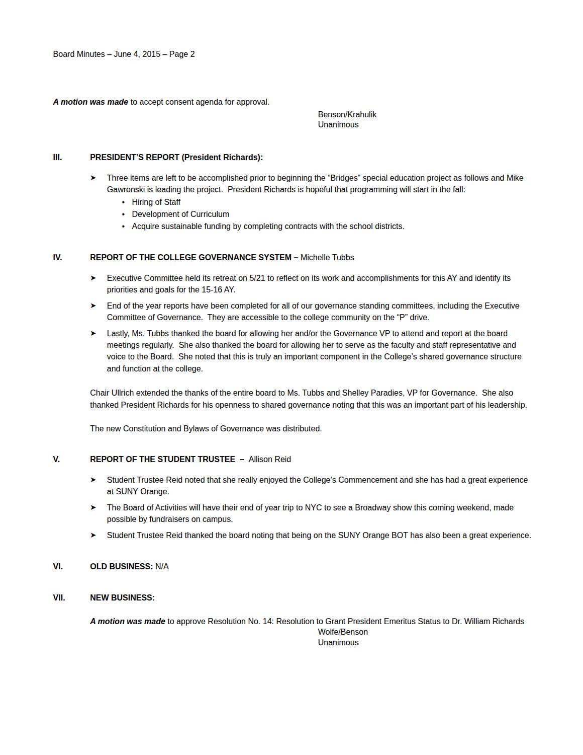Board Minutes – June 4, 2015 – Page 2
A motion was made to accept consent agenda for approval.
Benson/Krahulik
Unanimous
III. PRESIDENT’S REPORT (President Richards):
Three items are left to be accomplished prior to beginning the “Bridges” special education project as follows and Mike Gawronski is leading the project. President Richards is hopeful that programming will start in the fall:
Hiring of Staff
Development of Curriculum
Acquire sustainable funding by completing contracts with the school districts.
IV. REPORT OF THE COLLEGE GOVERNANCE SYSTEM – Michelle Tubbs
Executive Committee held its retreat on 5/21 to reflect on its work and accomplishments for this AY and identify its priorities and goals for the 15-16 AY.
End of the year reports have been completed for all of our governance standing committees, including the Executive Committee of Governance. They are accessible to the college community on the “P” drive.
Lastly, Ms. Tubbs thanked the board for allowing her and/or the Governance VP to attend and report at the board meetings regularly. She also thanked the board for allowing her to serve as the faculty and staff representative and voice to the Board. She noted that this is truly an important component in the College’s shared governance structure and function at the college.
Chair Ullrich extended the thanks of the entire board to Ms. Tubbs and Shelley Paradies, VP for Governance. She also thanked President Richards for his openness to shared governance noting that this was an important part of his leadership.
The new Constitution and Bylaws of Governance was distributed.
V. REPORT OF THE STUDENT TRUSTEE – Allison Reid
Student Trustee Reid noted that she really enjoyed the College’s Commencement and she has had a great experience at SUNY Orange.
The Board of Activities will have their end of year trip to NYC to see a Broadway show this coming weekend, made possible by fundraisers on campus.
Student Trustee Reid thanked the board noting that being on the SUNY Orange BOT has also been a great experience.
VI. OLD BUSINESS: N/A
VII. NEW BUSINESS:
A motion was made to approve Resolution No. 14: Resolution to Grant President Emeritus Status to Dr. William Richards
Wolfe/Benson
Unanimous